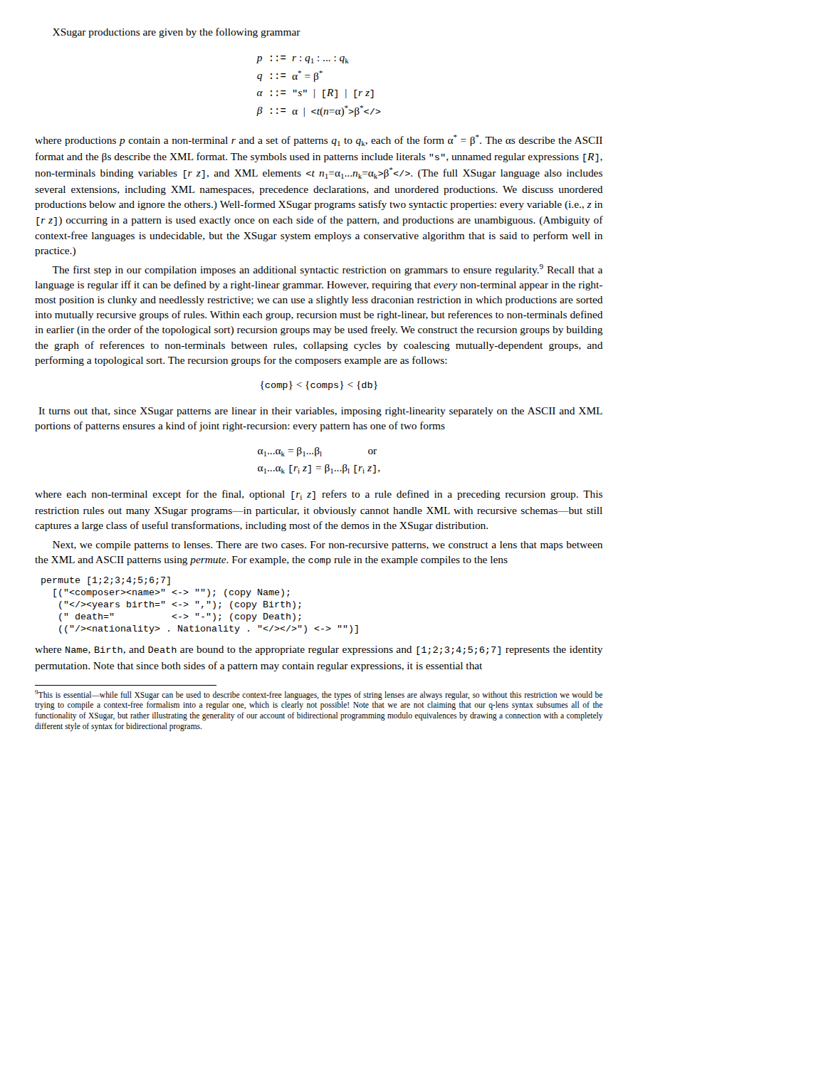XSugar productions are given by the following grammar
| p | ::= | r : q 1 : ... : q k |
| q | ::= | α * = β * |
| α | ::= | " s " / [ R ] / [ r z ] |
| β | ::= | α / < t ( n =α) * > β * </> |
where productions p contain a non-terminal r and a set of patterns q 1 to qk, each of the form α* = β*. The αs describe the ASCII format and the βs describe the XML format. The symbols used in patterns include literals "s", unnamed regular expressions [R], non-terminals binding variables [r z], and XML elements <t n 1=α1...nk=αk>β*</>. (The full XSugar language also includes several extensions, including XML namespaces, precedence declarations, and unordered productions. We discuss unordered productions below and ignore the others.) Well-formed XSugar programs satisfy two syntactic properties: every variable (i.e., z in [r z]) occurring in a pattern is used exactly once on each side of the pattern, and productions are unambiguous. (Ambiguity of context-free languages is undecidable, but the XSugar system employs a conservative algorithm that is said to perform well in practice.)
The first step in our compilation imposes an additional syntactic restriction on grammars to ensure regularity.9 Recall that a language is regular iff it can be defined by a right-linear grammar. However, requiring that every non-terminal appear in the right-most position is clunky and needlessly restrictive; we can use a slightly less draconian restriction in which productions are sorted into mutually recursive groups of rules. Within each group, recursion must be right-linear, but references to non-terminals defined in earlier (in the order of the topological sort) recursion groups may be used freely. We construct the recursion groups by building the graph of references to non-terminals between rules, collapsing cycles by coalescing mutually-dependent groups, and performing a topological sort. The recursion groups for the composers example are as follows:
{comp} < {comps} < {db}
It turns out that, since XSugar patterns are linear in their variables, imposing right-linearity separately on the ASCII and XML portions of patterns ensures a kind of joint right-recursion: every pattern has one of two forms
α1...αk = β1...βlor
α1...αk [ri z] = β1...βl [ri z],
where each non-terminal except for the final, optional [ri z] refers to a rule defined in a preceding recursion group. This restriction rules out many XSugar programs—in particular, it obviously cannot handle XML with recursive schemas—but still captures a large class of useful transformations, including most of the demos in the XSugar distribution.
Next, we compile patterns to lenses. There are two cases. For non-recursive patterns, we construct a lens that maps between the XML and ASCII patterns using permute. For example, the comp rule in the example compiles to the lens
permute [1;2;3;4;5;6;7]
  [("<composer><name>" <-> ""); (copy Name);
   ("</><years birth=" <-> ","); (copy Birth);
   (" death="          <-> "-"); (copy Death);
   (("/><nationality> . Nationality . "</></>") <-> "")]
where Name, Birth, and Death are bound to the appropriate regular expressions and [1;2;3;4;5;6;7] represents the identity permutation. Note that since both sides of a pattern may contain regular expressions, it is essential that
9This is essential—while full XSugar can be used to describe context-free languages, the types of string lenses are always regular, so without this restriction we would be trying to compile a context-free formalism into a regular one, which is clearly not possible! Note that we are not claiming that our q-lens syntax subsumes all of the functionality of XSugar, but rather illustrating the generality of our account of bidirectional programming modulo equivalences by drawing a connection with a completely different style of syntax for bidirectional programs.